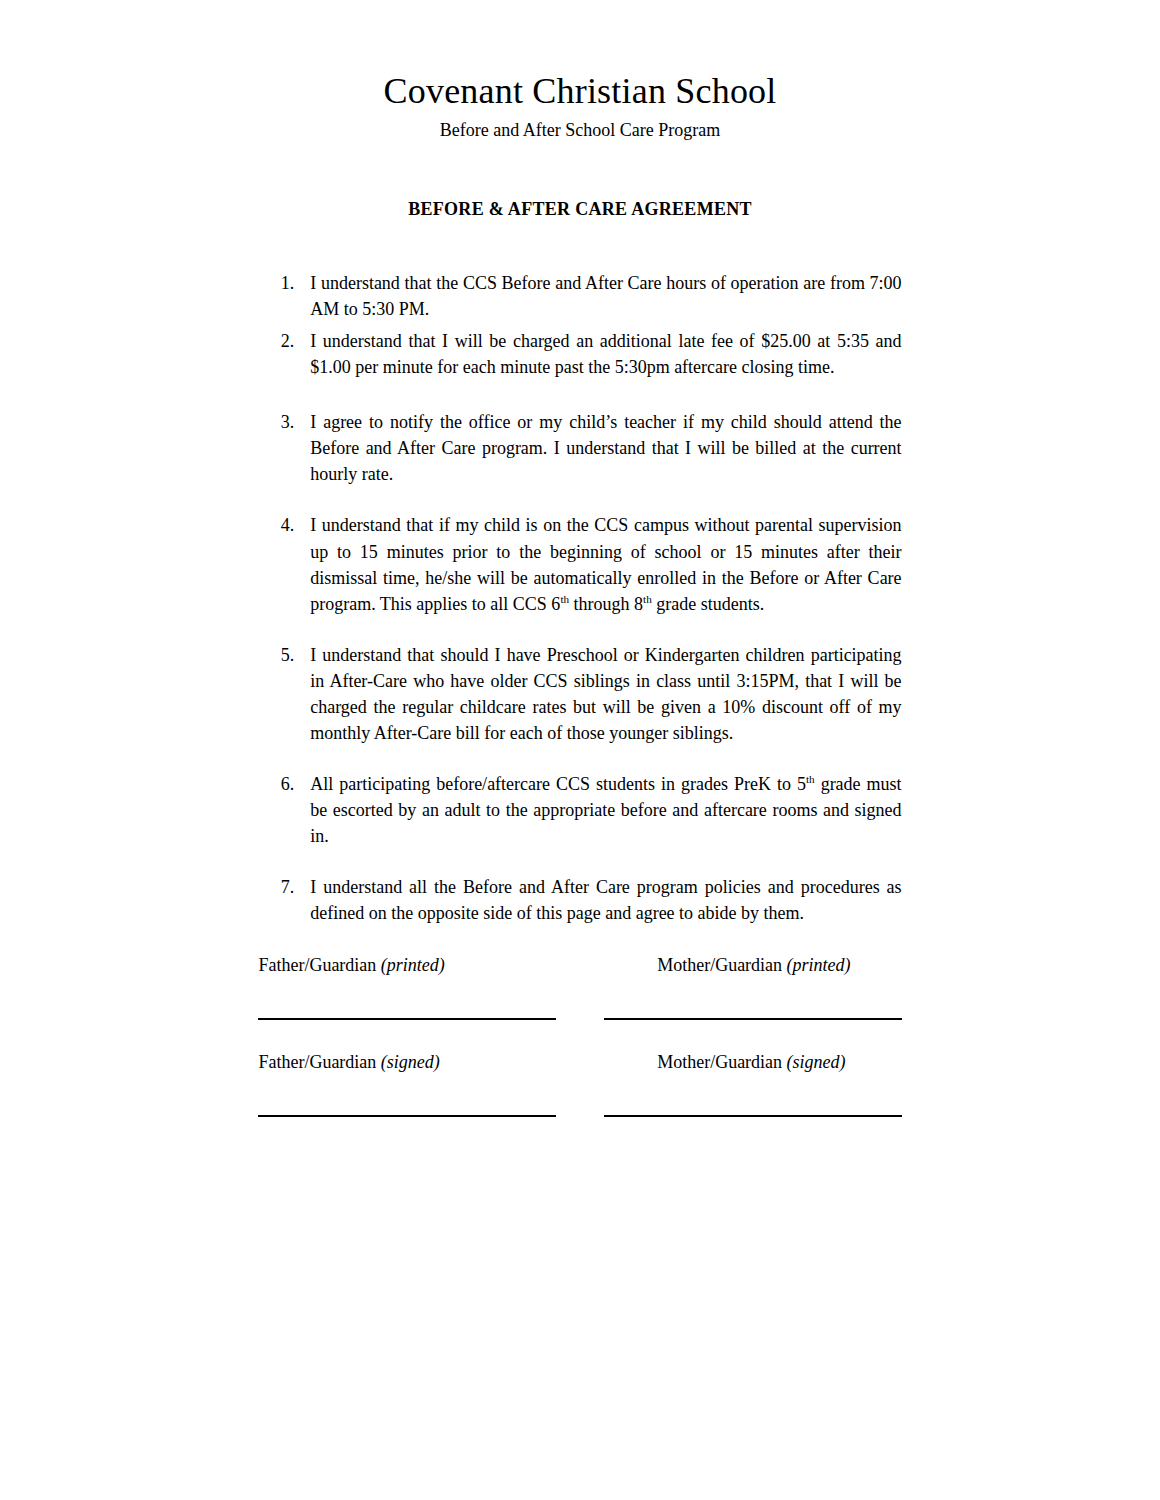Covenant Christian School
Before and After School Care Program
BEFORE & AFTER CARE AGREEMENT
I understand that the CCS Before and After Care hours of operation are from 7:00 AM to 5:30 PM.
I understand that I will be charged an additional late fee of $25.00 at 5:35 and $1.00 per minute for each minute past the 5:30pm aftercare closing time.
I agree to notify the office or my child’s teacher if my child should attend the Before and After Care program. I understand that I will be billed at the current hourly rate.
I understand that if my child is on the CCS campus without parental supervision up to 15 minutes prior to the beginning of school or 15 minutes after their dismissal time, he/she will be automatically enrolled in the Before or After Care program. This applies to all CCS 6th through 8th grade students.
I understand that should I have Preschool or Kindergarten children participating in After-Care who have older CCS siblings in class until 3:15PM, that I will be charged the regular childcare rates but will be given a 10% discount off of my monthly After-Care bill for each of those younger siblings.
All participating before/aftercare CCS students in grades PreK to 5th grade must be escorted by an adult to the appropriate before and aftercare rooms and signed in.
I understand all the Before and After Care program policies and procedures as defined on the opposite side of this page and agree to abide by them.
| Father/Guardian (printed) | | Mother/Guardian (printed) |
| Father/Guardian (signed) | | Mother/Guardian (signed) |